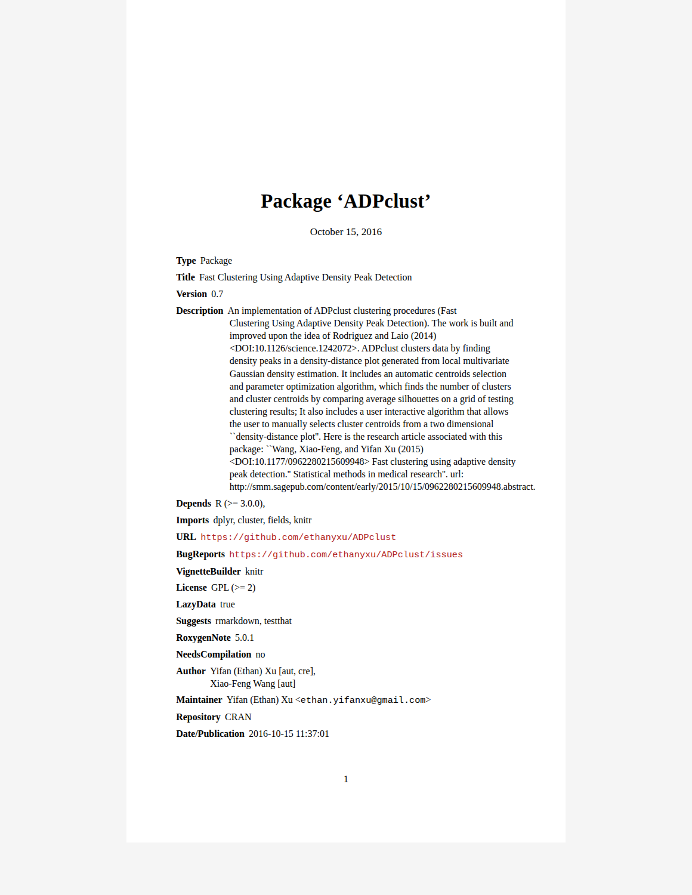Package ‘ADPclust’
October 15, 2016
Type
Package
Title
Fast Clustering Using Adaptive Density Peak Detection
Version
0.7
Description
An implementation of ADPclust clustering procedures (Fast
Clustering Using Adaptive Density Peak Detection). The work is built and improved upon the idea of Rodriguez and Laio (2014)<DOI:10.1126/science.1242072>. ADPclust clusters data by finding density peaks in a density-distance plot generated from local multivariate Gaussian density estimation. It includes an automatic centroids selection and parameter optimization algorithm, which finds the number of clusters and cluster centroids by comparing average silhouettes on a grid of testing clustering results; It also includes a user interactive algorithm that allows the user to manually selects cluster centroids from a two dimensional ``density-distance plot''. Here is the research article associated with this package: ``Wang, Xiao-Feng, and Yifan Xu (2015)<DOI:10.1177/0962280215609948> Fast clustering using adaptive density peak detection.'' Statistical methods in medical research''. url: http://smm.sagepub.com/content/early/2015/10/15/0962280215609948.abstract.
Depends
R (>= 3.0.0),
Imports
dplyr, cluster, fields, knitr
URL
https://github.com/ethanyxu/ADPclust
BugReports
https://github.com/ethanyxu/ADPclust/issues
VignetteBuilder
knitr
License
GPL (>= 2)
LazyData
true
Suggests
rmarkdown, testthat
RoxygenNote
5.0.1
NeedsCompilation
no
Author
Yifan (Ethan) Xu [aut, cre],
Xiao-Feng Wang [aut]
Maintainer
Yifan (Ethan) Xu <ethan.yifanxu@gmail.com>
Repository
CRAN
Date/Publication
2016-10-15 11:37:01
1